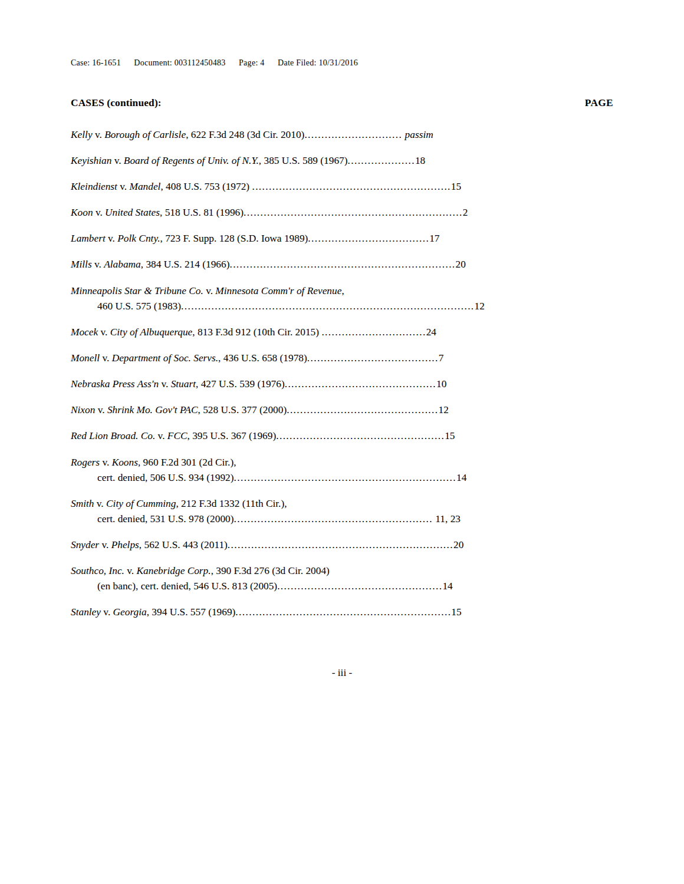Case: 16-1651 Document: 003112450483 Page: 4 Date Filed: 10/31/2016
CASES (continued):
PAGE
| Kelly v. Borough of Carlisle , 622 F.3d 248 (3d Cir. 2010) ............................. passim | |
| Keyishian v. Board of Regents of Univ. of N.Y. , 385 U.S. 589 (1967) .................... 18 | |
| Kleindienst v. Mandel , 408 U.S. 753 (1972) ........................................................... 15 | |
| Koon v. United States , 518 U.S. 81 (1996) ................................................................. 2 | |
| Lambert v. Polk Cnty. , 723 F. Supp. 128 (S.D. Iowa 1989) .................................... 17 | |
| Mills v. Alabama , 384 U.S. 214 (1966) ................................................................... 20 | |
| Minneapolis Star & Tribune Co. v. Minnesota Comm'r of Revenue , 460 U.S. 575 (1983) ....................................................................................... 12 | |
| Mocek v. City of Albuquerque , 813 F.3d 912 (10th Cir. 2015) ............................... 24 | |
| Monell v. Department of Soc. Servs. , 436 U.S. 658 (1978) ....................................... 7 | |
| Nebraska Press Ass'n v. Stuart , 427 U.S. 539 (1976) ............................................. 10 | |
| Nixon v. Shrink Mo. Gov't PAC , 528 U.S. 377 (2000) ............................................. 12 | |
| Red Lion Broad. Co. v. FCC , 395 U.S. 367 (1969) .................................................. 15 | |
| Rogers v. Koons , 960 F.2d 301 (2d Cir.), cert. denied, 506 U.S. 934 (1992) .................................................................. 14 | |
| Smith v. City of Cumming , 212 F.3d 1332 (11th Cir.), cert. denied, 531 U.S. 978 (2000) ........................................................... 11, 23 | |
| Snyder v. Phelps , 562 U.S. 443 (2011) ................................................................... 20 | |
| Southco, Inc. v. Kanebridge Corp. , 390 F.3d 276 (3d Cir. 2004) (en banc), cert. denied, 546 U.S. 813 (2005) ................................................. 14 | |
| Stanley v. Georgia , 394 U.S. 557 (1969) ................................................................ 15 | |
- iii -